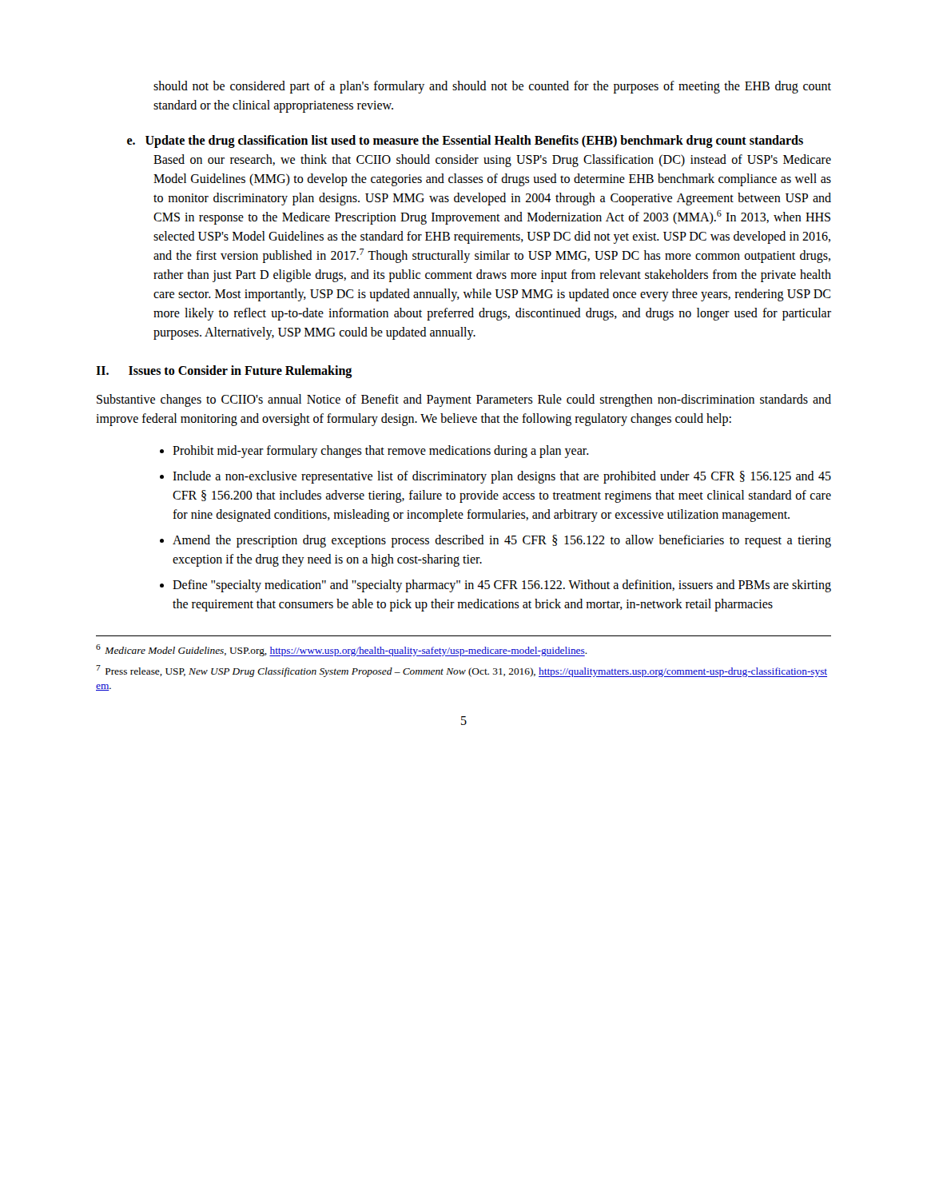should not be considered part of a plan's formulary and should not be counted for the purposes of meeting the EHB drug count standard or the clinical appropriateness review.
e. Update the drug classification list used to measure the Essential Health Benefits (EHB) benchmark drug count standards
Based on our research, we think that CCIIO should consider using USP's Drug Classification (DC) instead of USP's Medicare Model Guidelines (MMG) to develop the categories and classes of drugs used to determine EHB benchmark compliance as well as to monitor discriminatory plan designs. USP MMG was developed in 2004 through a Cooperative Agreement between USP and CMS in response to the Medicare Prescription Drug Improvement and Modernization Act of 2003 (MMA).6 In 2013, when HHS selected USP's Model Guidelines as the standard for EHB requirements, USP DC did not yet exist. USP DC was developed in 2016, and the first version published in 2017.7 Though structurally similar to USP MMG, USP DC has more common outpatient drugs, rather than just Part D eligible drugs, and its public comment draws more input from relevant stakeholders from the private health care sector. Most importantly, USP DC is updated annually, while USP MMG is updated once every three years, rendering USP DC more likely to reflect up-to-date information about preferred drugs, discontinued drugs, and drugs no longer used for particular purposes. Alternatively, USP MMG could be updated annually.
II. Issues to Consider in Future Rulemaking
Substantive changes to CCIIO's annual Notice of Benefit and Payment Parameters Rule could strengthen non-discrimination standards and improve federal monitoring and oversight of formulary design. We believe that the following regulatory changes could help:
Prohibit mid-year formulary changes that remove medications during a plan year.
Include a non-exclusive representative list of discriminatory plan designs that are prohibited under 45 CFR § 156.125 and 45 CFR § 156.200 that includes adverse tiering, failure to provide access to treatment regimens that meet clinical standard of care for nine designated conditions, misleading or incomplete formularies, and arbitrary or excessive utilization management.
Amend the prescription drug exceptions process described in 45 CFR § 156.122 to allow beneficiaries to request a tiering exception if the drug they need is on a high cost-sharing tier.
Define "specialty medication" and "specialty pharmacy" in 45 CFR 156.122. Without a definition, issuers and PBMs are skirting the requirement that consumers be able to pick up their medications at brick and mortar, in-network retail pharmacies
6 Medicare Model Guidelines, USP.org, https://www.usp.org/health-quality-safety/usp-medicare-model-guidelines.
7 Press release, USP, New USP Drug Classification System Proposed – Comment Now (Oct. 31, 2016), https://qualitymatters.usp.org/comment-usp-drug-classification-system.
5